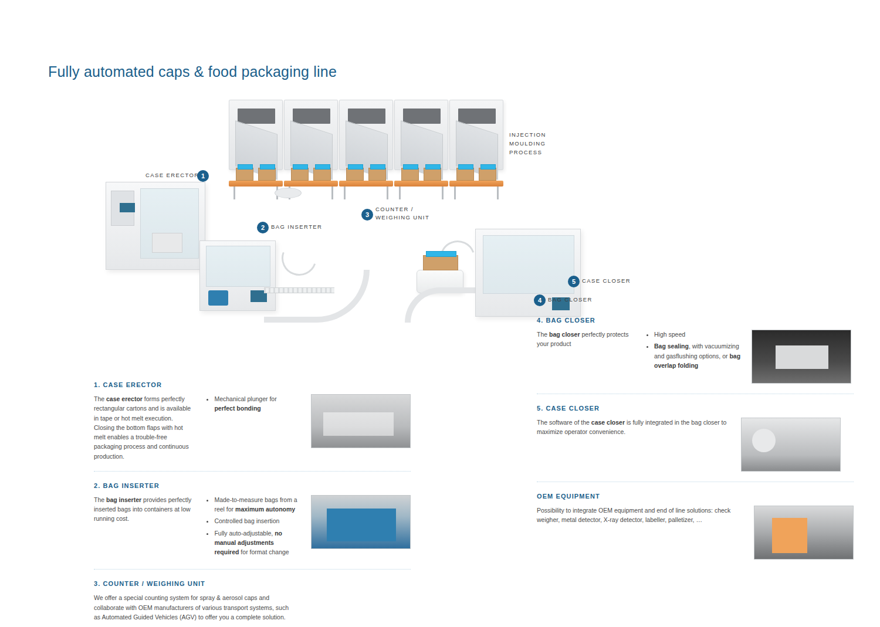Fully automated caps & food packaging line
INJECTION
MOULDING
PROCESS CASE ERECTOR 1 2 BAG INSERTER 3 COUNTER /
WEIGHING UNIT 4 BAG CLOSER 5 CASE CLOSER
1. Case erector
The case erector forms perfectly rectangular cartons and is available in tape or hot melt execution. Closing the bottom flaps with hot melt enables a trouble-free packaging process and continuous production.
Mechanical plunger for perfect bonding
2. Bag inserter
The bag inserter provides perfectly inserted bags into containers at low running cost.
Made-to-measure bags from a reel for maximum autonomy
Controlled bag insertion
Fully auto-adjustable, no manual adjustments required for format change
3. Counter / weighing unit
We offer a special counting system for spray & aerosol caps and collaborate with OEM manufacturers of various transport systems, such as Automated Guided Vehicles (AGV) to offer you a complete solution.
4. Bag closer
The bag closer perfectly protects your product
High speed
Bag sealing, with vacuumizing and gasflushing options, or bag overlap folding
5. Case closer
The software of the case closer is fully integrated in the bag closer to maximize operator convenience.
OEM equipment
Possibility to integrate OEM equipment and end of line solutions: check weigher, metal detector, X-ray detector, labeller, palletizer, …